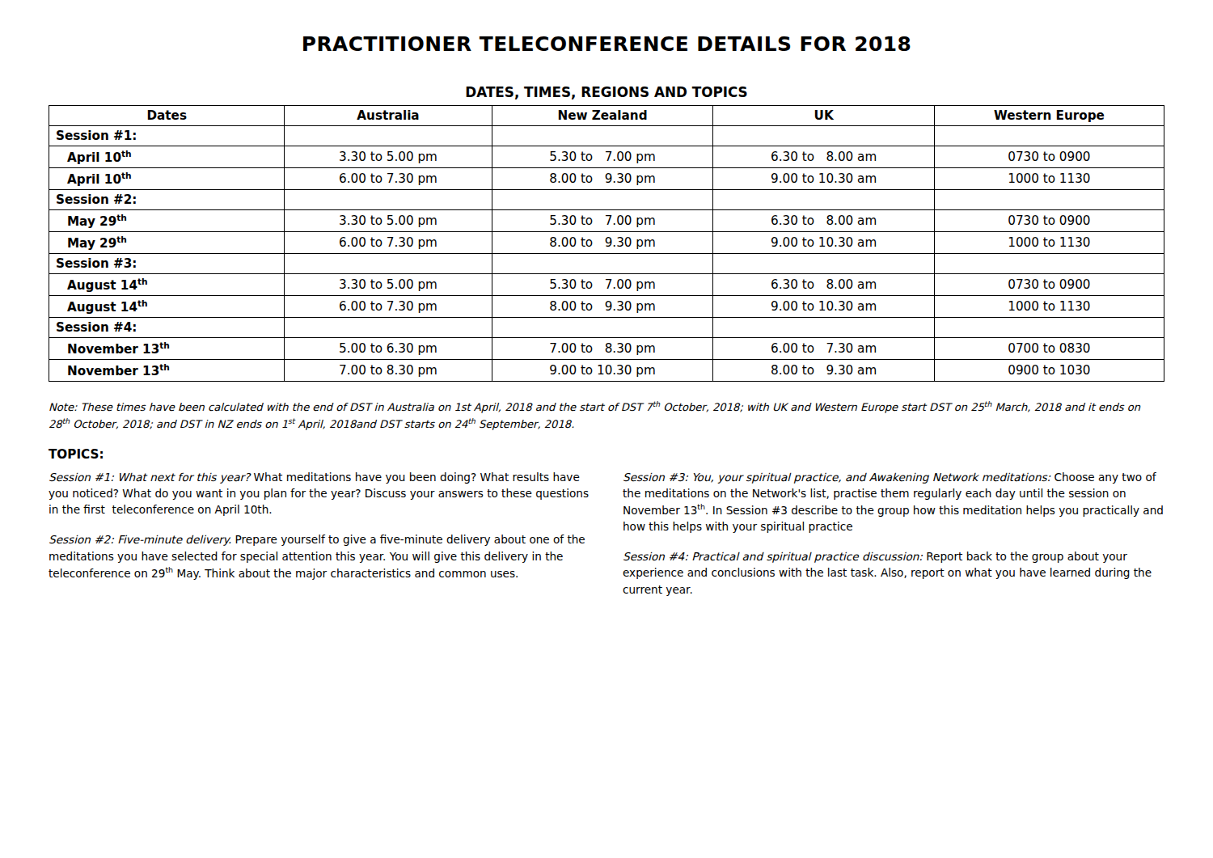PRACTITIONER TELECONFERENCE DETAILS FOR 2018
DATES, TIMES, REGIONS AND TOPICS
| Dates | Australia | New Zealand | UK | Western Europe |
| --- | --- | --- | --- | --- |
| Session #1: | | | | |
| April 10 th | 3.30 to 5.00 pm | 5.30 to 7.00 pm | 6.30 to 8.00 am | 0730 to 0900 |
| April 10 th | 6.00 to 7.30 pm | 8.00 to 9.30 pm | 9.00 to 10.30 am | 1000 to 1130 |
| Session #2: | | | | |
| May 29 th | 3.30 to 5.00 pm | 5.30 to 7.00 pm | 6.30 to 8.00 am | 0730 to 0900 |
| May 29 th | 6.00 to 7.30 pm | 8.00 to 9.30 pm | 9.00 to 10.30 am | 1000 to 1130 |
| Session #3: | | | | |
| August 14 th | 3.30 to 5.00 pm | 5.30 to 7.00 pm | 6.30 to 8.00 am | 0730 to 0900 |
| August 14 th | 6.00 to 7.30 pm | 8.00 to 9.30 pm | 9.00 to 10.30 am | 1000 to 1130 |
| Session #4: | | | | |
| November 13 th | 5.00 to 6.30 pm | 7.00 to 8.30 pm | 6.00 to 7.30 am | 0700 to 0830 |
| November 13 th | 7.00 to 8.30 pm | 9.00 to 10.30 pm | 8.00 to 9.30 am | 0900 to 1030 |
Note: These times have been calculated with the end of DST in Australia on 1st April, 2018 and the start of DST 7th October, 2018; with UK and Western Europe start DST on 25th March, 2018 and it ends on 28th October, 2018; and DST in NZ ends on 1st April, 2018and DST starts on 24th September, 2018.
TOPICS:
Session #1: What next for this year? What meditations have you been doing? What results have you noticed? What do you want in you plan for the year? Discuss your answers to these questions in the first teleconference on April 10th.
Session #2: Five-minute delivery. Prepare yourself to give a five-minute delivery about one of the meditations you have selected for special attention this year. You will give this delivery in the teleconference on 29th May. Think about the major characteristics and common uses.
Session #3: You, your spiritual practice, and Awakening Network meditations: Choose any two of the meditations on the Network's list, practise them regularly each day until the session on November 13th. In Session #3 describe to the group how this meditation helps you practically and how this helps with your spiritual practice
Session #4: Practical and spiritual practice discussion: Report back to the group about your experience and conclusions with the last task. Also, report on what you have learned during the current year.